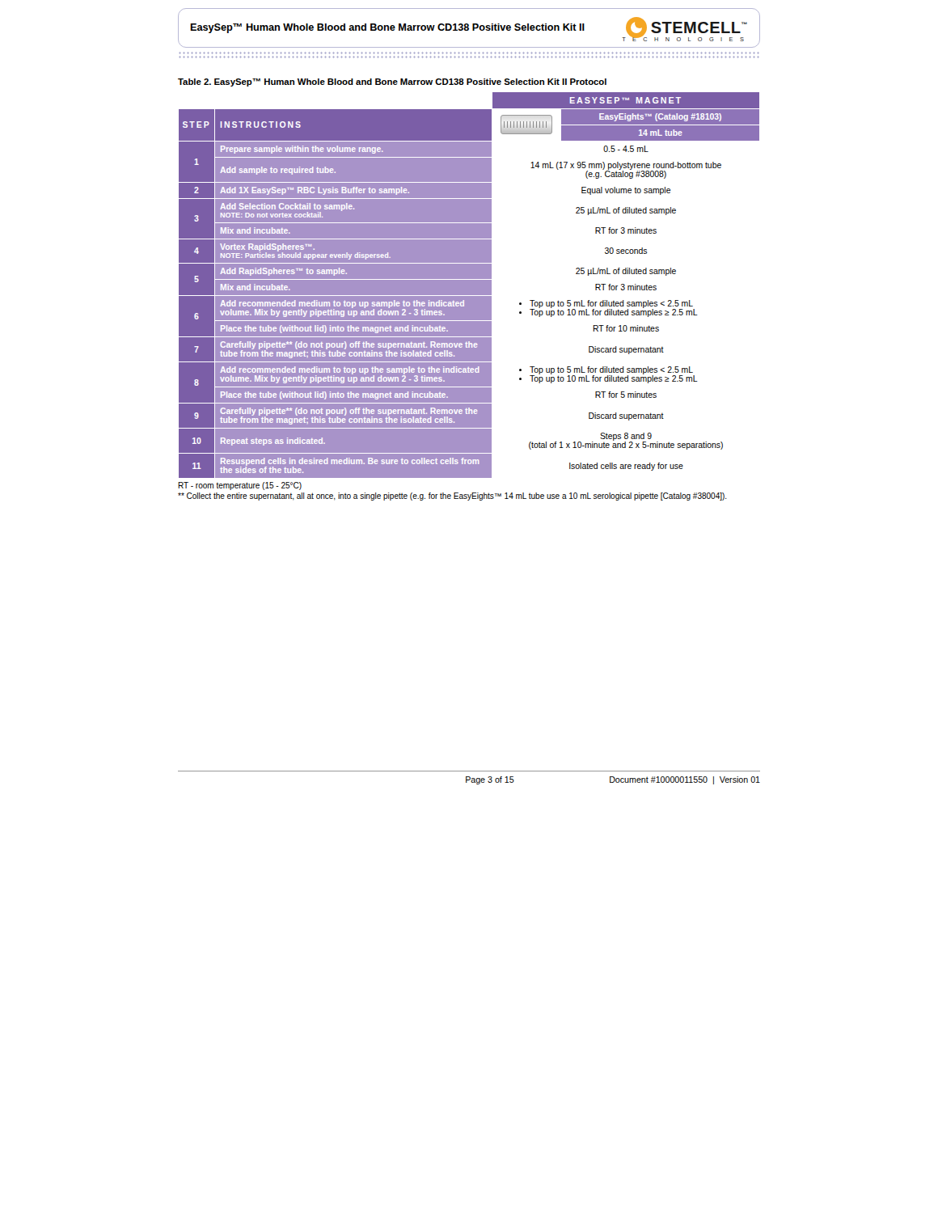EasySep™ Human Whole Blood and Bone Marrow CD138 Positive Selection Kit II
STEMCELL™
T E C H N O L O G I E S
Table 2. EasySep™ Human Whole Blood and Bone Marrow CD138 Positive Selection Kit II Protocol
| | EASYSEP™ MAGNET |
| STEP | INSTRUCTIONS | | EasyEights™ (Catalog #18103) |
| 14 mL tube |
| 1 | Prepare sample within the volume range. | 0.5 - 4.5 mL |
| Add sample to required tube. | 14 mL (17 x 95 mm) polystyrene round-bottom tube (e.g. Catalog #38008) |
| 2 | Add 1X EasySep™ RBC Lysis Buffer to sample. | Equal volume to sample |
| 3 | Add Selection Cocktail to sample. NOTE: Do not vortex cocktail. | 25 µL/mL of diluted sample |
| Mix and incubate. | RT for 3 minutes |
| 4 | Vortex RapidSpheres™. NOTE: Particles should appear evenly dispersed. | 30 seconds |
| 5 | Add RapidSpheres™ to sample. | 25 µL/mL of diluted sample |
| Mix and incubate. | RT for 3 minutes |
| 6 | Add recommended medium to top up sample to the indicated volume. Mix by gently pipetting up and down 2 - 3 times. | Top up to 5 mL for diluted samples < 2.5 mL Top up to 10 mL for diluted samples ≥ 2.5 mL |
| Place the tube (without lid) into the magnet and incubate. | RT for 10 minutes |
| 7 | Carefully pipette** (do not pour) off the supernatant. Remove the tube from the magnet; this tube contains the isolated cells. | Discard supernatant |
| 8 | Add recommended medium to top up the sample to the indicated volume. Mix by gently pipetting up and down 2 - 3 times. | Top up to 5 mL for diluted samples < 2.5 mL Top up to 10 mL for diluted samples ≥ 2.5 mL |
| Place the tube (without lid) into the magnet and incubate. | RT for 5 minutes |
| 9 | Carefully pipette** (do not pour) off the supernatant. Remove the tube from the magnet; this tube contains the isolated cells. | Discard supernatant |
| 10 | Repeat steps as indicated. | Steps 8 and 9 (total of 1 x 10-minute and 2 x 5-minute separations) |
| 11 | Resuspend cells in desired medium. Be sure to collect cells from the sides of the tube. | Isolated cells are ready for use |
RT - room temperature (15 - 25°C)
** Collect the entire supernatant, all at once, into a single pipette (e.g. for the EasyEights™ 14 mL tube use a 10 mL serological pipette [Catalog #38004]).
Page 3 of 15
Document #10000011550 | Version 01